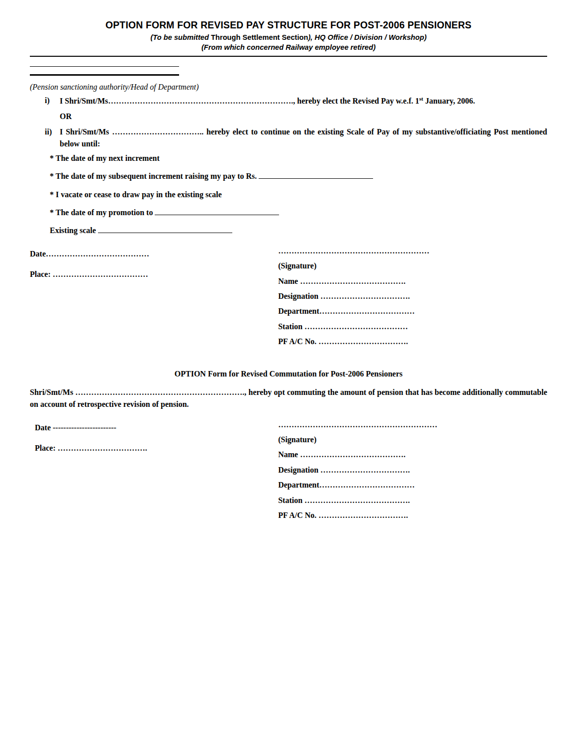OPTION FORM FOR REVISED PAY STRUCTURE FOR POST-2006 PENSIONERS
(To be submitted Through Settlement Section), HQ Office / Division / Workshop)
(From which concerned Railway employee retired)
(Pension sanctioning authority/Head of Department)
i) I Shri/Smt/Ms……………………………………………………………., hereby elect the Revised Pay w.e.f. 1st January, 2006.
OR
ii) I Shri/Smt/Ms …………………………….. hereby elect to continue on the existing Scale of Pay of my substantive/officiating Post mentioned below until:
* The date of my next increment
* The date of my subsequent increment raising my pay to Rs.
* I vacate or cease to draw pay in the existing scale
* The date of my promotion to
Existing scale
| Date………………………………… Place: ……………………………… | ………………………………………………… (Signature) Name …………………………………. Designation ……………………………. Department……………………………… Station ………………………………… PF A/C No. ……………………………. |
OPTION Form for Revised Commutation for Post-2006 Pensioners
Shri/Smt/Ms ………………………………………………………., hereby opt commuting the amount of pension that has become additionally commutable on account of retrospective revision of pension.
| Date ------------------------ Place: ……………………………. | …………………………………………………… (Signature) Name …………………………………. Designation ……………………………. Department……………………………… Station …………………………………. PF A/C No. ……………………………. |